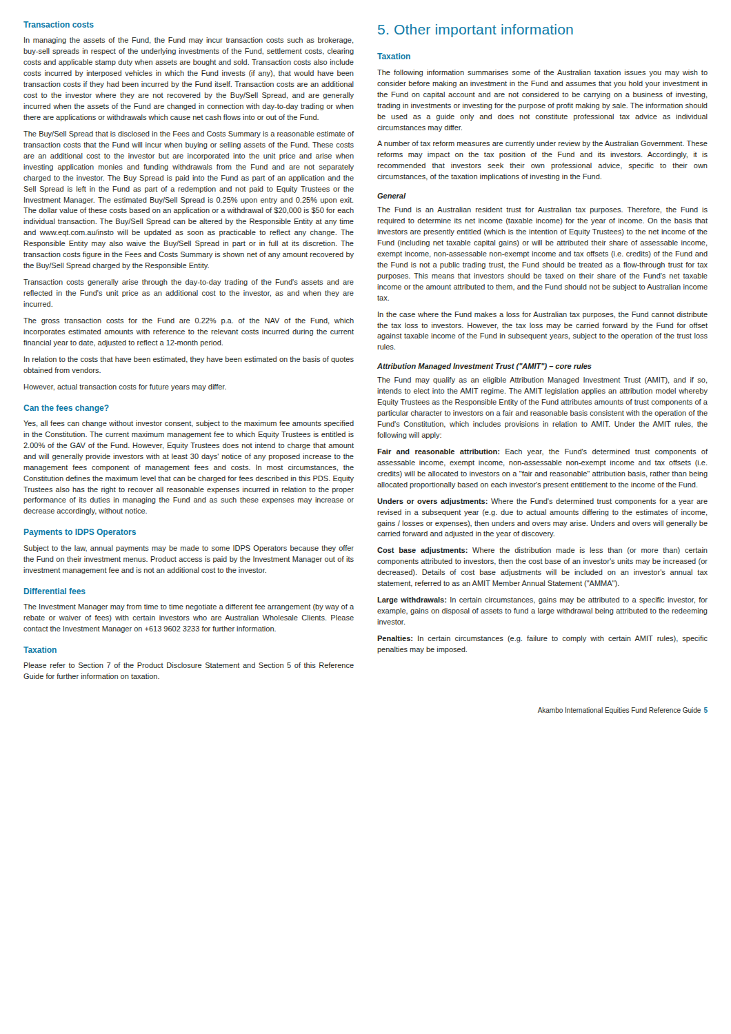Transaction costs
In managing the assets of the Fund, the Fund may incur transaction costs such as brokerage, buy-sell spreads in respect of the underlying investments of the Fund, settlement costs, clearing costs and applicable stamp duty when assets are bought and sold. Transaction costs also include costs incurred by interposed vehicles in which the Fund invests (if any), that would have been transaction costs if they had been incurred by the Fund itself. Transaction costs are an additional cost to the investor where they are not recovered by the Buy/Sell Spread, and are generally incurred when the assets of the Fund are changed in connection with day-to-day trading or when there are applications or withdrawals which cause net cash flows into or out of the Fund.
The Buy/Sell Spread that is disclosed in the Fees and Costs Summary is a reasonable estimate of transaction costs that the Fund will incur when buying or selling assets of the Fund. These costs are an additional cost to the investor but are incorporated into the unit price and arise when investing application monies and funding withdrawals from the Fund and are not separately charged to the investor. The Buy Spread is paid into the Fund as part of an application and the Sell Spread is left in the Fund as part of a redemption and not paid to Equity Trustees or the Investment Manager. The estimated Buy/Sell Spread is 0.25% upon entry and 0.25% upon exit. The dollar value of these costs based on an application or a withdrawal of $20,000 is $50 for each individual transaction. The Buy/Sell Spread can be altered by the Responsible Entity at any time and www.eqt.com.au/insto will be updated as soon as practicable to reflect any change. The Responsible Entity may also waive the Buy/Sell Spread in part or in full at its discretion. The transaction costs figure in the Fees and Costs Summary is shown net of any amount recovered by the Buy/Sell Spread charged by the Responsible Entity.
Transaction costs generally arise through the day-to-day trading of the Fund's assets and are reflected in the Fund's unit price as an additional cost to the investor, as and when they are incurred.
The gross transaction costs for the Fund are 0.22% p.a. of the NAV of the Fund, which incorporates estimated amounts with reference to the relevant costs incurred during the current financial year to date, adjusted to reflect a 12-month period.
In relation to the costs that have been estimated, they have been estimated on the basis of quotes obtained from vendors.
However, actual transaction costs for future years may differ.
Can the fees change?
Yes, all fees can change without investor consent, subject to the maximum fee amounts specified in the Constitution. The current maximum management fee to which Equity Trustees is entitled is 2.00% of the GAV of the Fund. However, Equity Trustees does not intend to charge that amount and will generally provide investors with at least 30 days' notice of any proposed increase to the management fees component of management fees and costs. In most circumstances, the Constitution defines the maximum level that can be charged for fees described in this PDS. Equity Trustees also has the right to recover all reasonable expenses incurred in relation to the proper performance of its duties in managing the Fund and as such these expenses may increase or decrease accordingly, without notice.
Payments to IDPS Operators
Subject to the law, annual payments may be made to some IDPS Operators because they offer the Fund on their investment menus. Product access is paid by the Investment Manager out of its investment management fee and is not an additional cost to the investor.
Differential fees
The Investment Manager may from time to time negotiate a different fee arrangement (by way of a rebate or waiver of fees) with certain investors who are Australian Wholesale Clients. Please contact the Investment Manager on +613 9602 3233 for further information.
Taxation
Please refer to Section 7 of the Product Disclosure Statement and Section 5 of this Reference Guide for further information on taxation.
5. Other important information
Taxation
The following information summarises some of the Australian taxation issues you may wish to consider before making an investment in the Fund and assumes that you hold your investment in the Fund on capital account and are not considered to be carrying on a business of investing, trading in investments or investing for the purpose of profit making by sale. The information should be used as a guide only and does not constitute professional tax advice as individual circumstances may differ.
A number of tax reform measures are currently under review by the Australian Government. These reforms may impact on the tax position of the Fund and its investors. Accordingly, it is recommended that investors seek their own professional advice, specific to their own circumstances, of the taxation implications of investing in the Fund.
General
The Fund is an Australian resident trust for Australian tax purposes. Therefore, the Fund is required to determine its net income (taxable income) for the year of income. On the basis that investors are presently entitled (which is the intention of Equity Trustees) to the net income of the Fund (including net taxable capital gains) or will be attributed their share of assessable income, exempt income, non-assessable non-exempt income and tax offsets (i.e. credits) of the Fund and the Fund is not a public trading trust, the Fund should be treated as a flow-through trust for tax purposes. This means that investors should be taxed on their share of the Fund's net taxable income or the amount attributed to them, and the Fund should not be subject to Australian income tax.
In the case where the Fund makes a loss for Australian tax purposes, the Fund cannot distribute the tax loss to investors. However, the tax loss may be carried forward by the Fund for offset against taxable income of the Fund in subsequent years, subject to the operation of the trust loss rules.
Attribution Managed Investment Trust ("AMIT") – core rules
The Fund may qualify as an eligible Attribution Managed Investment Trust (AMIT), and if so, intends to elect into the AMIT regime. The AMIT legislation applies an attribution model whereby Equity Trustees as the Responsible Entity of the Fund attributes amounts of trust components of a particular character to investors on a fair and reasonable basis consistent with the operation of the Fund's Constitution, which includes provisions in relation to AMIT. Under the AMIT rules, the following will apply:
Fair and reasonable attribution: Each year, the Fund's determined trust components of assessable income, exempt income, non-assessable non-exempt income and tax offsets (i.e. credits) will be allocated to investors on a "fair and reasonable" attribution basis, rather than being allocated proportionally based on each investor's present entitlement to the income of the Fund.
Unders or overs adjustments: Where the Fund's determined trust components for a year are revised in a subsequent year (e.g. due to actual amounts differing to the estimates of income, gains / losses or expenses), then unders and overs may arise. Unders and overs will generally be carried forward and adjusted in the year of discovery.
Cost base adjustments: Where the distribution made is less than (or more than) certain components attributed to investors, then the cost base of an investor's units may be increased (or decreased). Details of cost base adjustments will be included on an investor's annual tax statement, referred to as an AMIT Member Annual Statement ("AMMA").
Large withdrawals: In certain circumstances, gains may be attributed to a specific investor, for example, gains on disposal of assets to fund a large withdrawal being attributed to the redeeming investor.
Penalties: In certain circumstances (e.g. failure to comply with certain AMIT rules), specific penalties may be imposed.
Akambo International Equities Fund Reference Guide5